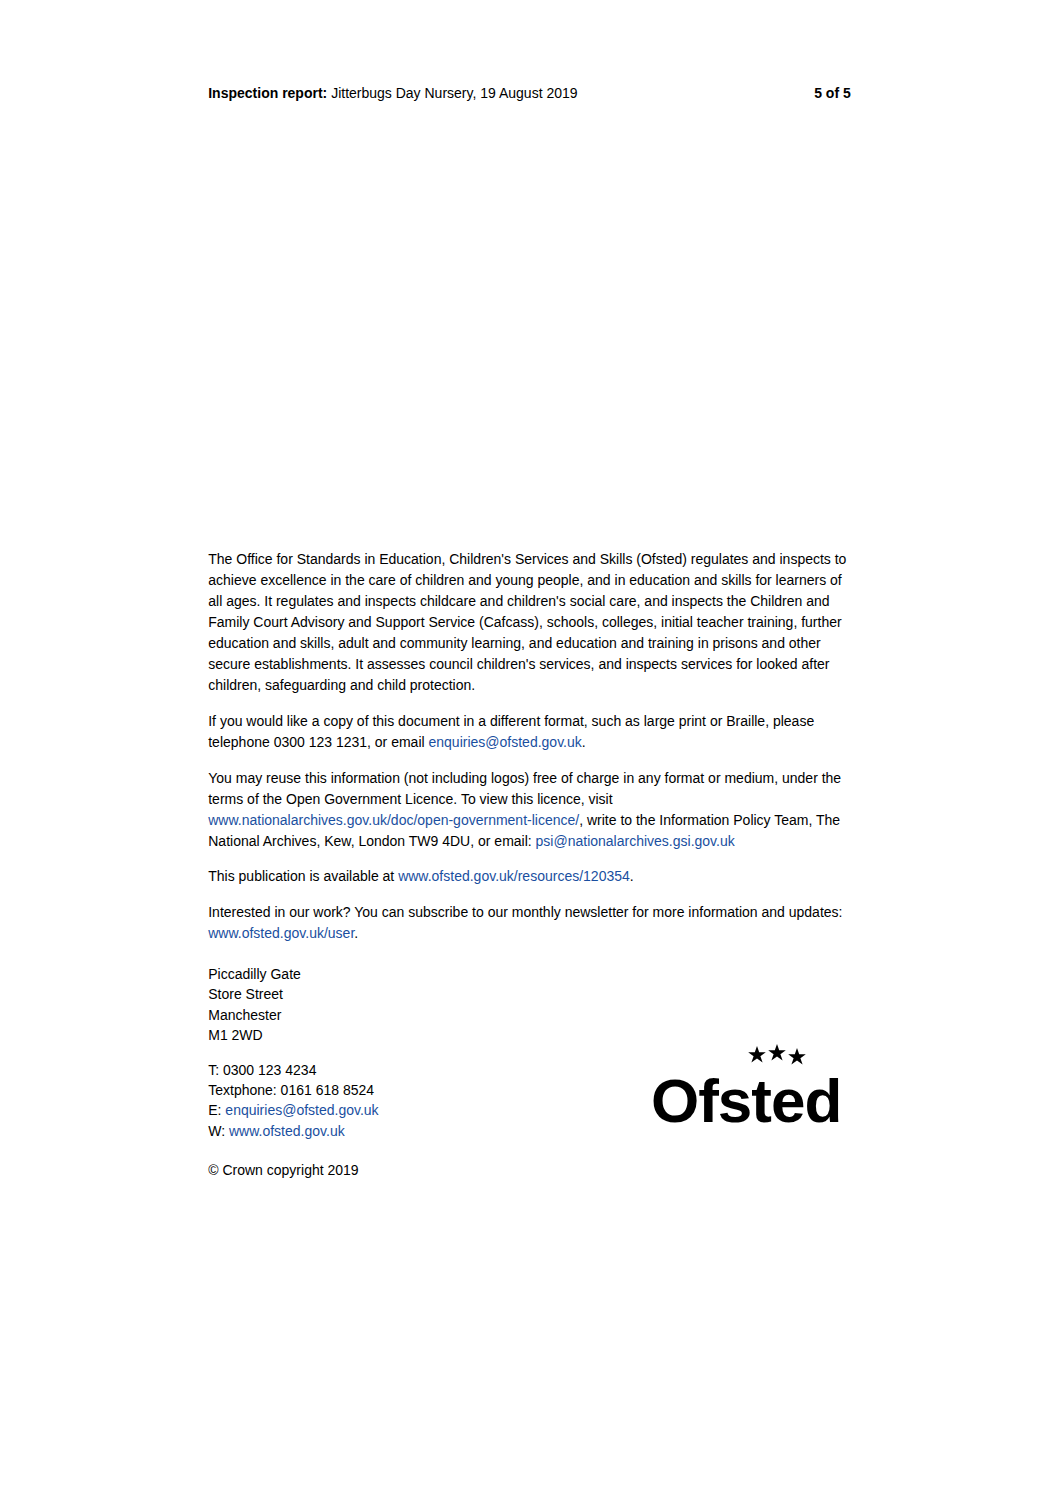Inspection report: Jitterbugs Day Nursery, 19 August 2019
5 of 5
The Office for Standards in Education, Children's Services and Skills (Ofsted) regulates and inspects to achieve excellence in the care of children and young people, and in education and skills for learners of all ages. It regulates and inspects childcare and children's social care, and inspects the Children and Family Court Advisory and Support Service (Cafcass), schools, colleges, initial teacher training, further education and skills, adult and community learning, and education and training in prisons and other secure establishments. It assesses council children's services, and inspects services for looked after children, safeguarding and child protection.
If you would like a copy of this document in a different format, such as large print or Braille, please telephone 0300 123 1231, or email enquiries@ofsted.gov.uk.
You may reuse this information (not including logos) free of charge in any format or medium, under the terms of the Open Government Licence. To view this licence, visit www.nationalarchives.gov.uk/doc/open-government-licence/, write to the Information Policy Team, The National Archives, Kew, London TW9 4DU, or email: psi@nationalarchives.gsi.gov.uk
This publication is available at www.ofsted.gov.uk/resources/120354.
Interested in our work? You can subscribe to our monthly newsletter for more information and updates: www.ofsted.gov.uk/user.
Piccadilly Gate
Store Street
Manchester
M1 2WD
T: 0300 123 4234
Textphone: 0161 618 8524
E: enquiries@ofsted.gov.uk
W: www.ofsted.gov.uk
Ofsted
© Crown copyright 2019